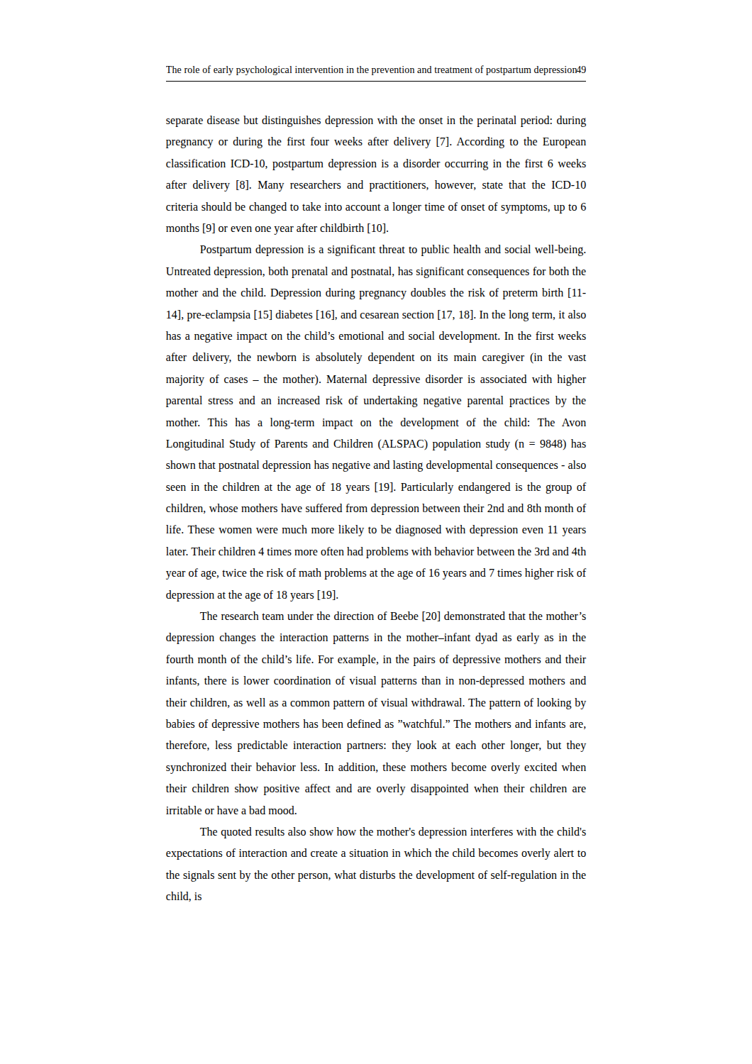49 The role of early psychological intervention in the prevention and treatment of postpartum depression
separate disease but distinguishes depression with the onset in the perinatal period: during pregnancy or during the first four weeks after delivery [7]. According to the European classification ICD-10, postpartum depression is a disorder occurring in the first 6 weeks after delivery [8]. Many researchers and practitioners, however, state that the ICD-10 criteria should be changed to take into account a longer time of onset of symptoms, up to 6 months [9] or even one year after childbirth [10].
Postpartum depression is a significant threat to public health and social well-being. Untreated depression, both prenatal and postnatal, has significant consequences for both the mother and the child. Depression during pregnancy doubles the risk of preterm birth [11-14], pre-eclampsia [15] diabetes [16], and cesarean section [17, 18]. In the long term, it also has a negative impact on the child’s emotional and social development. In the first weeks after delivery, the newborn is absolutely dependent on its main caregiver (in the vast majority of cases – the mother). Maternal depressive disorder is associated with higher parental stress and an increased risk of undertaking negative parental practices by the mother. This has a long-term impact on the development of the child: The Avon Longitudinal Study of Parents and Children (ALSPAC) population study (n = 9848) has shown that postnatal depression has negative and lasting developmental consequences - also seen in the children at the age of 18 years [19]. Particularly endangered is the group of children, whose mothers have suffered from depression between their 2nd and 8th month of life. These women were much more likely to be diagnosed with depression even 11 years later. Their children 4 times more often had problems with behavior between the 3rd and 4th year of age, twice the risk of math problems at the age of 16 years and 7 times higher risk of depression at the age of 18 years [19].
The research team under the direction of Beebe [20] demonstrated that the mother’s depression changes the interaction patterns in the mother–infant dyad as early as in the fourth month of the child’s life. For example, in the pairs of depressive mothers and their infants, there is lower coordination of visual patterns than in non-depressed mothers and their children, as well as a common pattern of visual withdrawal. The pattern of looking by babies of depressive mothers has been defined as ”watchful.” The mothers and infants are, therefore, less predictable interaction partners: they look at each other longer, but they synchronized their behavior less. In addition, these mothers become overly excited when their children show positive affect and are overly disappointed when their children are irritable or have a bad mood.
The quoted results also show how the mother's depression interferes with the child's expectations of interaction and create a situation in which the child becomes overly alert to the signals sent by the other person, what disturbs the development of self-regulation in the child, is